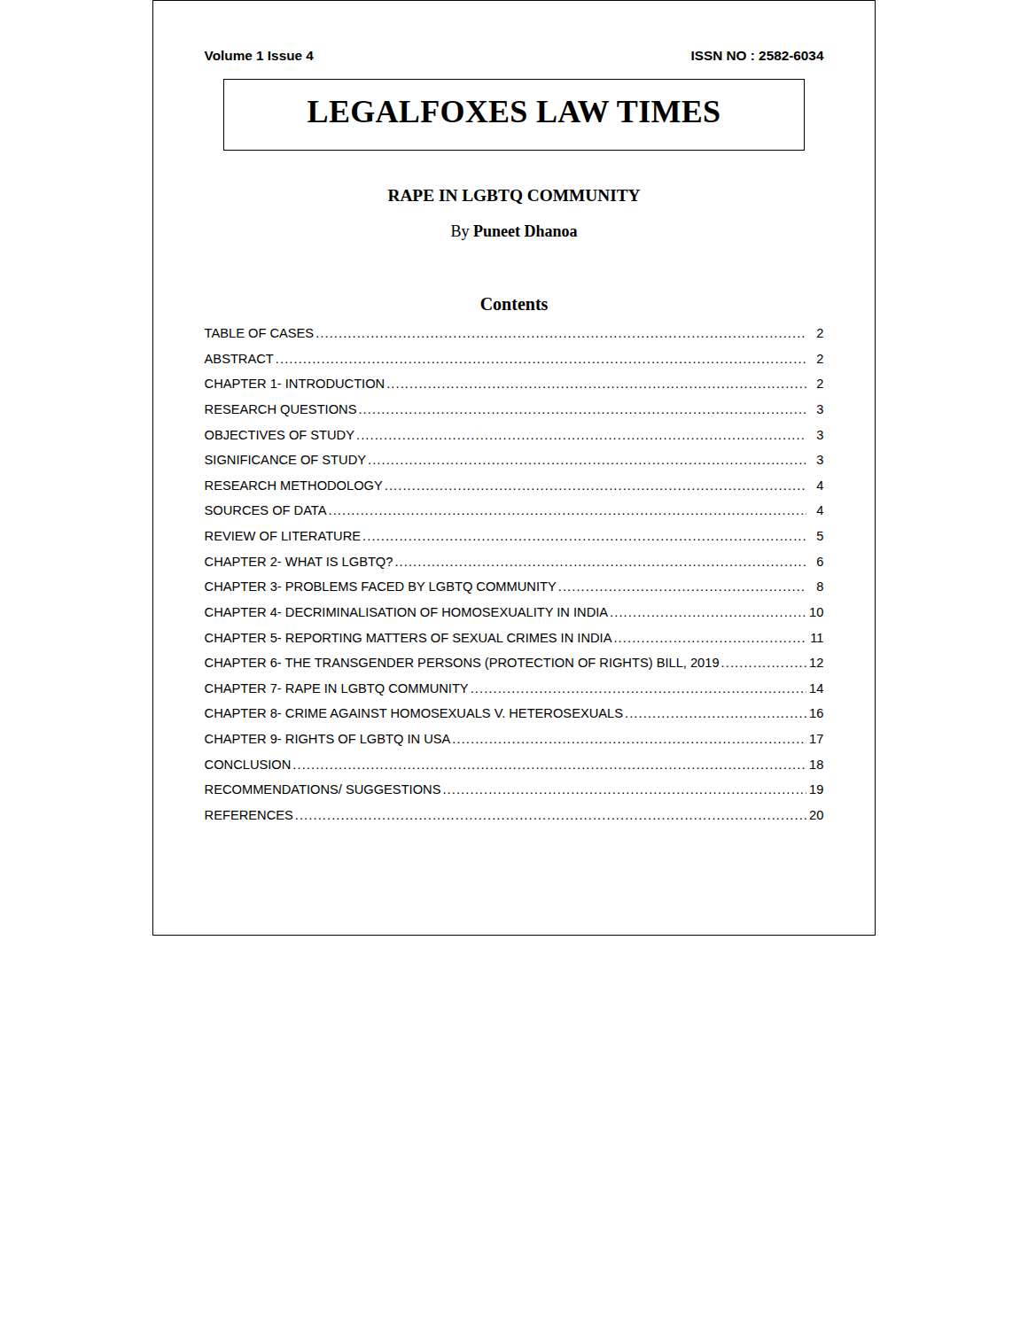Volume 1 Issue 4 ISSN NO : 2582-6034
LEGALFOXES LAW TIMES
RAPE IN LGBTQ COMMUNITY
By Puneet Dhanoa
Contents
TABLE OF CASES........................................................................................................................................... 2
ABSTRACT....................................................................................................................................................... 2
CHAPTER 1- INTRODUCTION............................................................................................................. 2
RESEARCH QUESTIONS..................................................................................................................... 3
OBJECTIVES OF STUDY....................................................................................................................... 3
SIGNIFICANCE OF STUDY.................................................................................................................. 3
RESEARCH METHODOLOGY............................................................................................................. 4
SOURCES OF DATA......................................................................................................................... 4
REVIEW OF LITERATURE.................................................................................................................... 5
CHAPTER 2- WHAT IS LGBTQ?............................................................................................................. 6
CHAPTER 3- PROBLEMS FACED BY LGBTQ COMMUNITY............................................................. 8
CHAPTER 4- DECRIMINALISATION OF HOMOSEXUALITY IN INDIA............................................. 10
CHAPTER 5- REPORTING MATTERS OF SEXUAL CRIMES IN INDIA............................................ 11
CHAPTER 6- THE TRANSGENDER PERSONS (PROTECTION OF RIGHTS) BILL, 2019..................... 12
CHAPTER 7- RAPE IN LGBTQ COMMUNITY..................................................................................... 14
CHAPTER 8- CRIME AGAINST HOMOSEXUALS V. HETEROSEXUALS............................................ 16
CHAPTER 9- RIGHTS OF LGBTQ IN USA......................................................................................... 17
CONCLUSION................................................................................................................................. 18
RECOMMENDATIONS/ SUGGESTIONS......................................................................................... 19
REFERENCES................................................................................................................................... 20